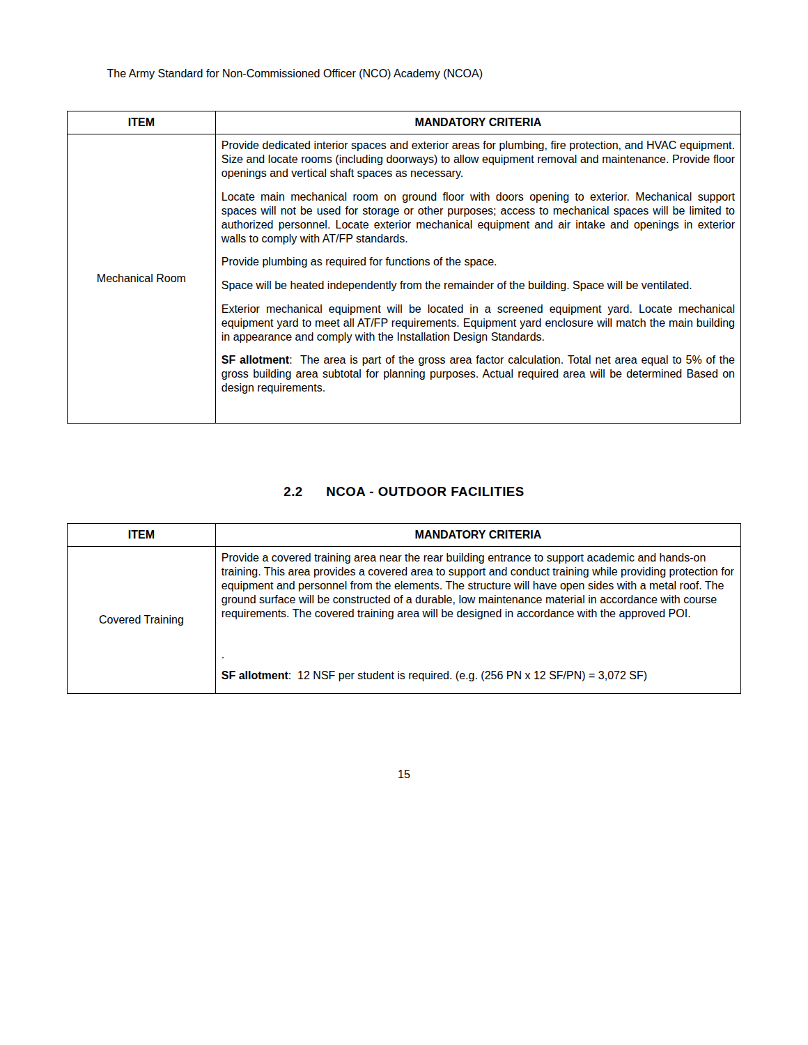The Army Standard for Non-Commissioned Officer (NCO) Academy (NCOA)
| ITEM | MANDATORY CRITERIA |
| --- | --- |
| Mechanical Room | Provide dedicated interior spaces and exterior areas for plumbing, fire protection, and HVAC equipment. Size and locate rooms (including doorways) to allow equipment removal and maintenance. Provide floor openings and vertical shaft spaces as necessary. Locate main mechanical room on ground floor with doors opening to exterior. Mechanical support spaces will not be used for storage or other purposes; access to mechanical spaces will be limited to authorized personnel. Locate exterior mechanical equipment and air intake and openings in exterior walls to comply with AT/FP standards. Provide plumbing as required for functions of the space. Space will be heated independently from the remainder of the building. Space will be ventilated. Exterior mechanical equipment will be located in a screened equipment yard. Locate mechanical equipment yard to meet all AT/FP requirements. Equipment yard enclosure will match the main building in appearance and comply with the Installation Design Standards. SF allotment : The area is part of the gross area factor calculation. Total net area equal to 5% of the gross building area subtotal for planning purposes. Actual required area will be determined Based on design requirements. |
2.2 NCOA - OUTDOOR FACILITIES
| ITEM | MANDATORY CRITERIA |
| --- | --- |
| Covered Training | Provide a covered training area near the rear building entrance to support academic and hands-on training. This area provides a covered area to support and conduct training while providing protection for equipment and personnel from the elements. The structure will have open sides with a metal roof. The ground surface will be constructed of a durable, low maintenance material in accordance with course requirements. The covered training area will be designed in accordance with the approved POI. . SF allotment : 12 NSF per student is required. (e.g. (256 PN x 12 SF/PN) = 3,072 SF) |
15